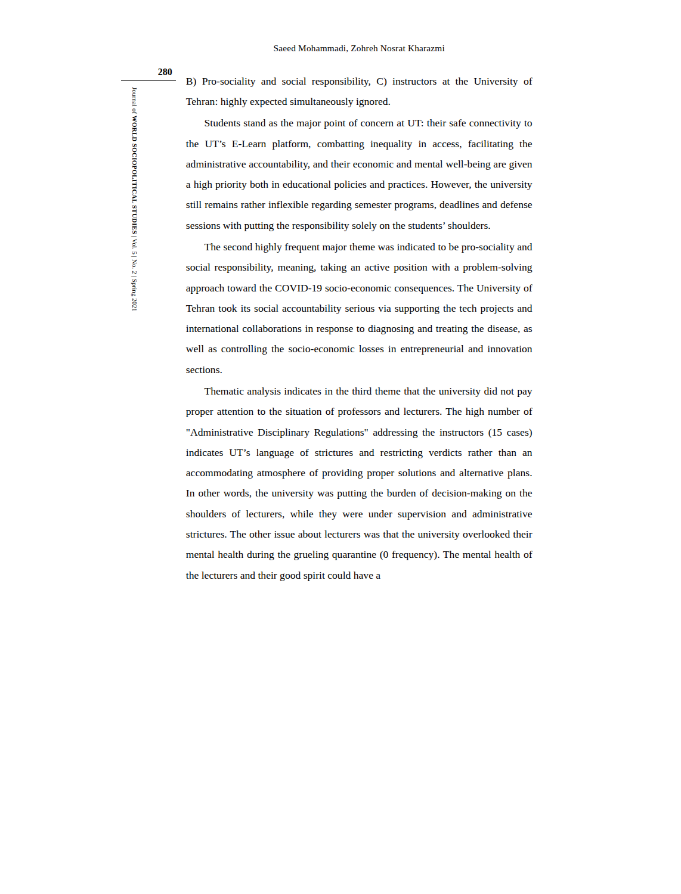280
Journal of WORLD SOCIOPOLITICAL STUDIES | Vol. 5 | No. 2 | Spring 2021
Saeed Mohammadi, Zohreh Nosrat Kharazmi
B) Pro-sociality and social responsibility, C) instructors at the University of Tehran: highly expected simultaneously ignored.
Students stand as the major point of concern at UT: their safe connectivity to the UT’s E-Learn platform, combatting inequality in access, facilitating the administrative accountability, and their economic and mental well-being are given a high priority both in educational policies and practices. However, the university still remains rather inflexible regarding semester programs, deadlines and defense sessions with putting the responsibility solely on the students’ shoulders.
The second highly frequent major theme was indicated to be pro-sociality and social responsibility, meaning, taking an active position with a problem-solving approach toward the COVID-19 socio-economic consequences. The University of Tehran took its social accountability serious via supporting the tech projects and international collaborations in response to diagnosing and treating the disease, as well as controlling the socio-economic losses in entrepreneurial and innovation sections.
Thematic analysis indicates in the third theme that the university did not pay proper attention to the situation of professors and lecturers. The high number of "Administrative Disciplinary Regulations" addressing the instructors (15 cases) indicates UT’s language of strictures and restricting verdicts rather than an accommodating atmosphere of providing proper solutions and alternative plans. In other words, the university was putting the burden of decision-making on the shoulders of lecturers, while they were under supervision and administrative strictures. The other issue about lecturers was that the university overlooked their mental health during the grueling quarantine (0 frequency). The mental health of the lecturers and their good spirit could have a